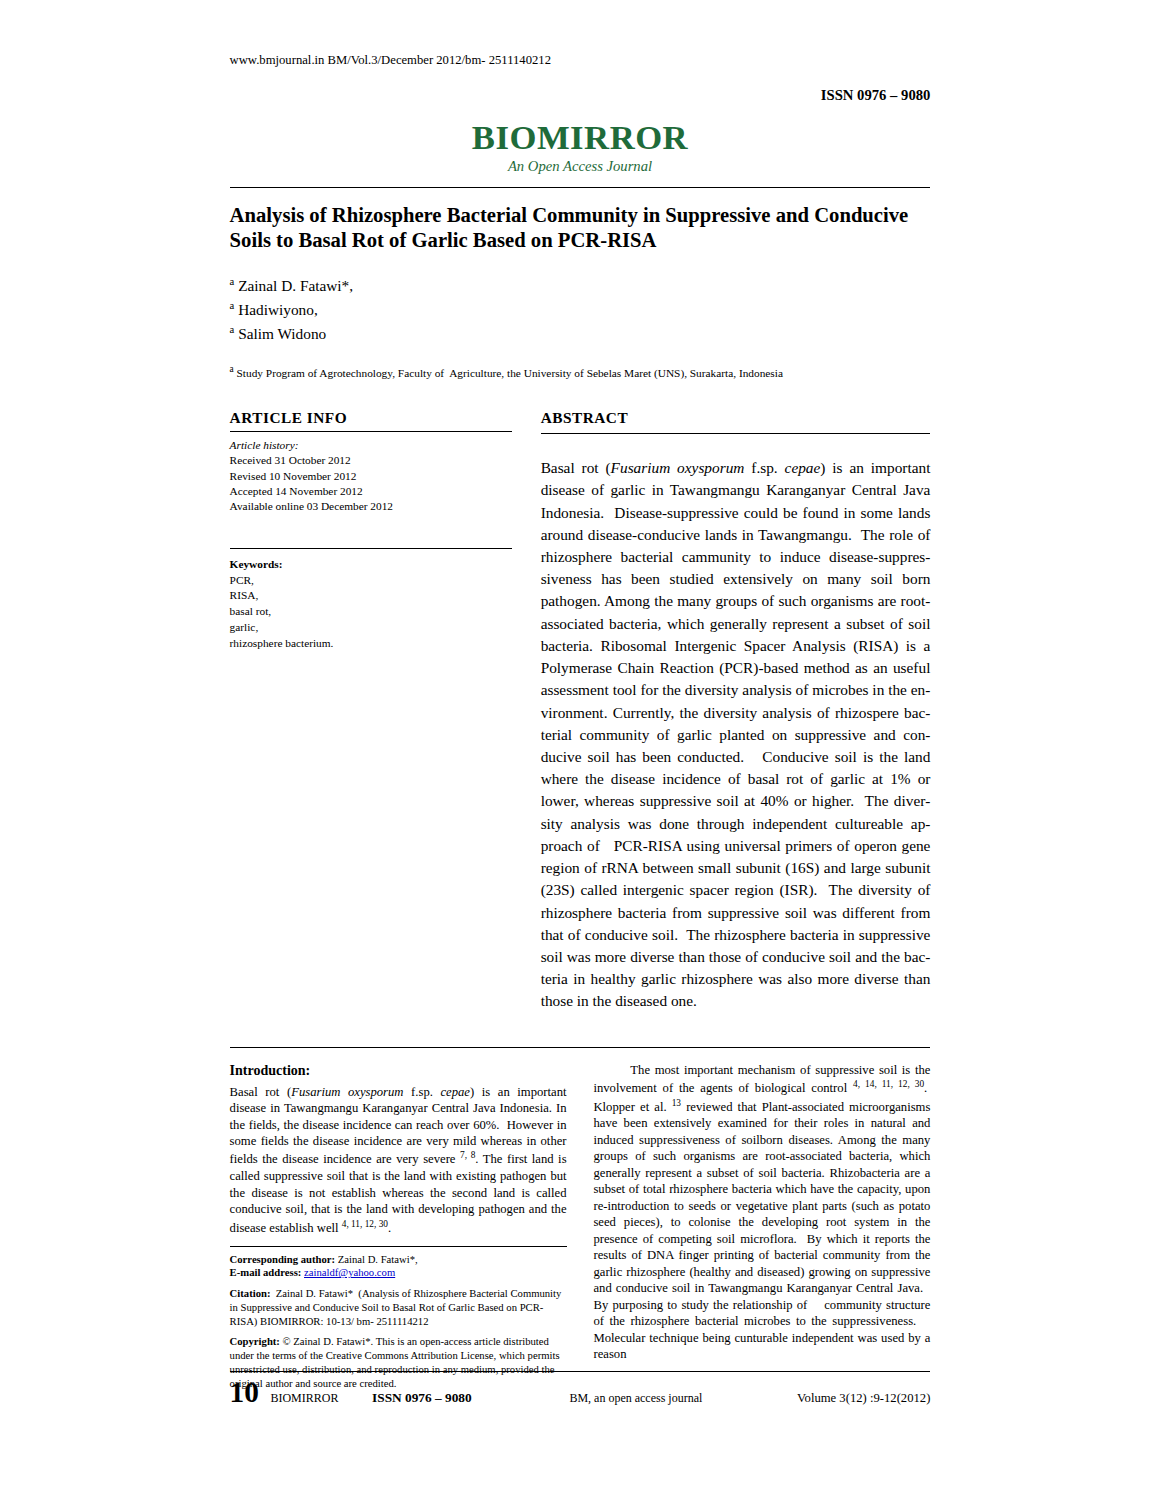www.bmjournal.in BM/Vol.3/December 2012/bm- 2511140212
ISSN 0976 – 9080
BIOMIRROR
An Open Access Journal
Analysis of Rhizosphere Bacterial Community in Suppressive and Conducive Soils to Basal Rot of Garlic Based on PCR-RISA
a Zainal D. Fatawi*,
a Hadiwiyono,
a Salim Widono
a Study Program of Agrotechnology, Faculty of Agriculture, the University of Sebelas Maret (UNS), Surakarta, Indonesia
ARTICLE INFO
Article history:
Received 31 October 2012
Revised 10 November 2012
Accepted 14 November 2012
Available online 03 December 2012
Keywords:
PCR,
RISA,
basal rot,
garlic,
rhizosphere bacterium.
ABSTRACT
Basal rot (Fusarium oxysporum f.sp. cepae) is an important disease of garlic in Tawangmangu Karanganyar Central Java Indonesia. Disease-suppressive could be found in some lands around disease-conducive lands in Tawangmangu. The role of rhizosphere bacterial cammunity to induce disease-suppressiveness has been studied extensively on many soil born pathogen. Among the many groups of such organisms are root-associated bacteria, which generally represent a subset of soil bacteria. Ribosomal Intergenic Spacer Analysis (RISA) is a Polymerase Chain Reaction (PCR)-based method as an useful assessment tool for the diversity analysis of microbes in the environment. Currently, the diversity analysis of rhizospere bacterial community of garlic planted on suppressive and conducive soil has been conducted. Conducive soil is the land where the disease incidence of basal rot of garlic at 1% or lower, whereas suppressive soil at 40% or higher. The diversity analysis was done through independent cultureable approach of PCR-RISA using universal primers of operon gene region of rRNA between small subunit (16S) and large subunit (23S) called intergenic spacer region (ISR). The diversity of rhizosphere bacteria from suppressive soil was different from that of conducive soil. The rhizosphere bacteria in suppressive soil was more diverse than those of conducive soil and the bacteria in healthy garlic rhizosphere was also more diverse than those in the diseased one.
Introduction:
Basal rot (Fusarium oxysporum f.sp. cepae) is an important disease in Tawangmangu Karanganyar Central Java Indonesia. In the fields, the disease incidence can reach over 60%. However in some fields the disease incidence are very mild whereas in other fields the disease incidence are very severe 7, 8. The first land is called suppressive soil that is the land with existing pathogen but the disease is not establish whereas the second land is called conducive soil, that is the land with developing pathogen and the disease establish well 4, 11, 12, 30.
Corresponding author: Zainal D. Fatawi*,
E-mail address: zainaldf@yahoo.com
Citation: Zainal D. Fatawi* (Analysis of Rhizosphere Bacterial Community in Suppressive and Conducive Soil to Basal Rot of Garlic Based on PCR-RISA) BIOMIRROR: 10-13/ bm- 2511114212
Copyright: © Zainal D. Fatawi*. This is an open-access article distributed under the terms of the Creative Commons Attribution License, which permits unrestricted use, distribution, and reproduction in any medium, provided the original author and source are credited.
The most important mechanism of suppressive soil is the involvement of the agents of biological control 4, 14, 11, 12, 30. Klopper et al. 13 reviewed that Plant-associated microorganisms have been extensively examined for their roles in natural and induced suppressiveness of soilborn diseases. Among the many groups of such organisms are root-associated bacteria, which generally represent a subset of soil bacteria. Rhizobacteria are a subset of total rhizosphere bacteria which have the capacity, upon re-introduction to seeds or vegetative plant parts (such as potato seed pieces), to colonise the developing root system in the presence of competing soil microflora. By which it reports the results of DNA finger printing of bacterial community from the garlic rhizosphere (healthy and diseased) growing on suppressive and conducive soil in Tawangmangu Karanganyar Central Java. By purposing to study the relationship of community structure of the rhizosphere bacterial microbes to the suppressiveness. Molecular technique being cunturable independent was used by a reason
10 BIOMIRROR ISSN 0976 – 9080 BM, an open access journal Volume 3(12) :9-12(2012)